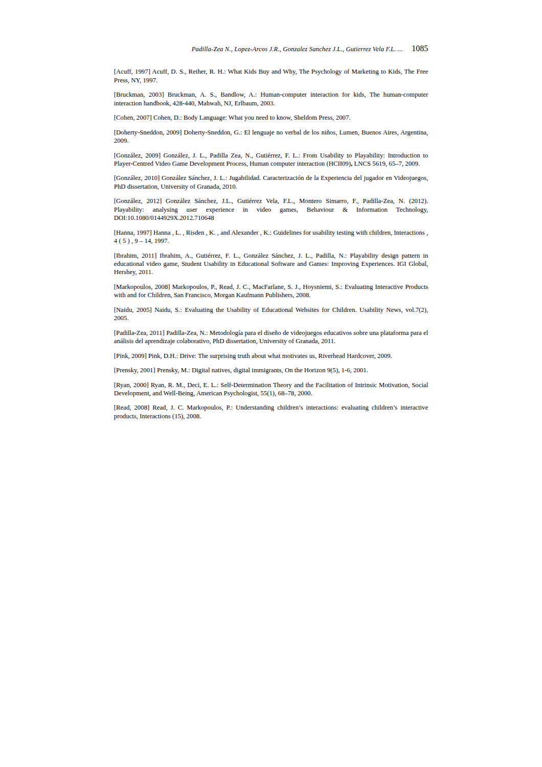Padilla-Zea N., Lopez-Arcos J.R., Gonzalez Sanchez J.L., Gutierrez Vela F.L. ...1085
[Acuff, 1997] Acuff, D. S., Reiher, R. H.: What Kids Buy and Why, The Psychology of Marketing to Kids, The Free Press, NY, 1997.
[Bruckman, 2003] Bruckman, A. S., Bandlow, A.: Human-computer interaction for kids, The human-computer interaction handbook, 428-440, Mahwah, NJ, Erlbaum, 2003.
[Cohen, 2007] Cohen, D.: Body Language: What you need to know, Sheldom Press, 2007.
[Doherty-Sneddon, 2009] Doherty-Sneddon, G.: El lenguaje no verbal de los niños, Lumen, Buenos Aires, Argentina, 2009.
[González, 2009] González, J. L., Padilla Zea, N., Gutiérrez, F. L.: From Usability to Playability: Introduction to Player-Centred Video Game Development Process, Human computer interaction (HCII09), LNCS 5619, 65–7, 2009.
[González, 2010] González Sánchez, J. L.: Jugabilidad. Caracterización de la Experiencia del jugador en Videojuegos, PhD dissertation, University of Granada, 2010.
[González, 2012] González Sánchez, J.L., Gutiérrez Vela, F.L., Montero Simarro, F., Padilla-Zea, N. (2012). Playability: analysing user experience in video games, Behaviour & Information Technology, DOI:10.1080/0144929X.2012.710648
[Hanna, 1997] Hanna , L. , Risden , K. , and Alexander , K.: Guidelines for usability testing with children, Interactions , 4 ( 5 ) , 9 – 14, 1997.
[Ibrahim, 2011] Ibrahim, A., Gutiérrez, F. L., González Sánchez, J. L., Padilla, N.: Playability design pattern in educational video game, Student Usability in Educational Software and Games: Improving Experiences. IGI Global, Hershey, 2011.
[Markopoulos, 2008] Markopoulos, P., Read, J. C., MacFarlane, S. J., Hoysniemi, S.: Evaluating Interactive Products with and for Children, San Francisco, Morgan Kaufmann Publishers, 2008.
[Naidu, 2005] Naidu, S.: Evaluating the Usability of Educational Websites for Children. Usability News, vol.7(2), 2005.
[Padilla-Zea, 2011] Padilla-Zea, N.: Metodología para el diseño de videojuegos educativos sobre una plataforma para el análisis del aprendizaje colaborativo, PhD dissertation, University of Granada, 2011.
[Pink, 2009] Pink, D.H.: Drive: The surprising truth about what motivates us, Riverhead Hardcover, 2009.
[Prensky, 2001] Prensky, M.: Digital natives, digital immigrants, On the Horizon 9(5), 1-6, 2001.
[Ryan, 2000] Ryan, R. M., Deci, E. L.: Self-Determination Theory and the Facilitation of Intrinsic Motivation, Social Development, and Well-Being, American Psychologist, 55(1), 68–78, 2000.
[Read, 2008] Read, J. C. Markopoulos, P.: Understanding children’s interactions: evaluating children’s interactive products, Interactions (15), 2008.